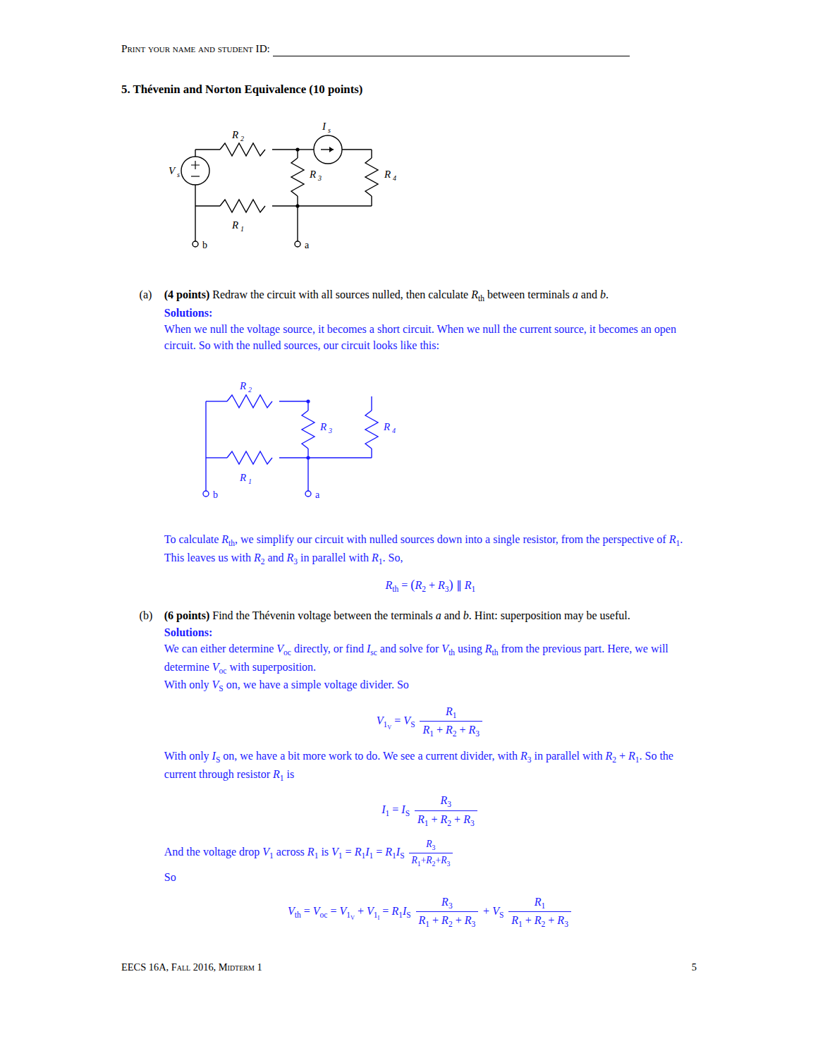Print your name and student ID:
5. Thévenin and Norton Equivalence (10 points)
Vs R2 R1 R3 R4 Is b a
(a) (4 points) Redraw the circuit with all sources nulled, then calculate Rth between terminals a and b.
Solutions:
When we null the voltage source, it becomes a short circuit. When we null the current source, it becomes an open circuit. So with the nulled sources, our circuit looks like this:
R2 R1 R3 R4 b a
To calculate Rth, we simplify our circuit with nulled sources down into a single resistor, from the perspective of R1. This leaves us with R2 and R3 in parallel with R1. So,
Rth = (R2 + R3) ∥ R1
(b) (6 points) Find the Thévenin voltage between the terminals a and b. Hint: superposition may be useful.
Solutions:
We can either determine Voc directly, or find Isc and solve for Vth using Rth from the previous part. Here, we will determine Voc with superposition.
With only VS on, we have a simple voltage divider. So
V1V = VS R1 R1 + R2 + R3
With only IS on, we have a bit more work to do. We see a current divider, with R3 in parallel with R2 + R1. So the current through resistor R1 is
I1 = IS R3 R1 + R2 + R3
And the voltage drop V1 across R1 is V1 = R1 I1 = R1 IS R3 R1+R2+R3
So
Vth = Voc = V1V + V1I = R1 IS R3 R1 + R2 + R3 + VS R1 R1 + R2 + R3
EECS 16A, Fall 2016, Midterm 1 5